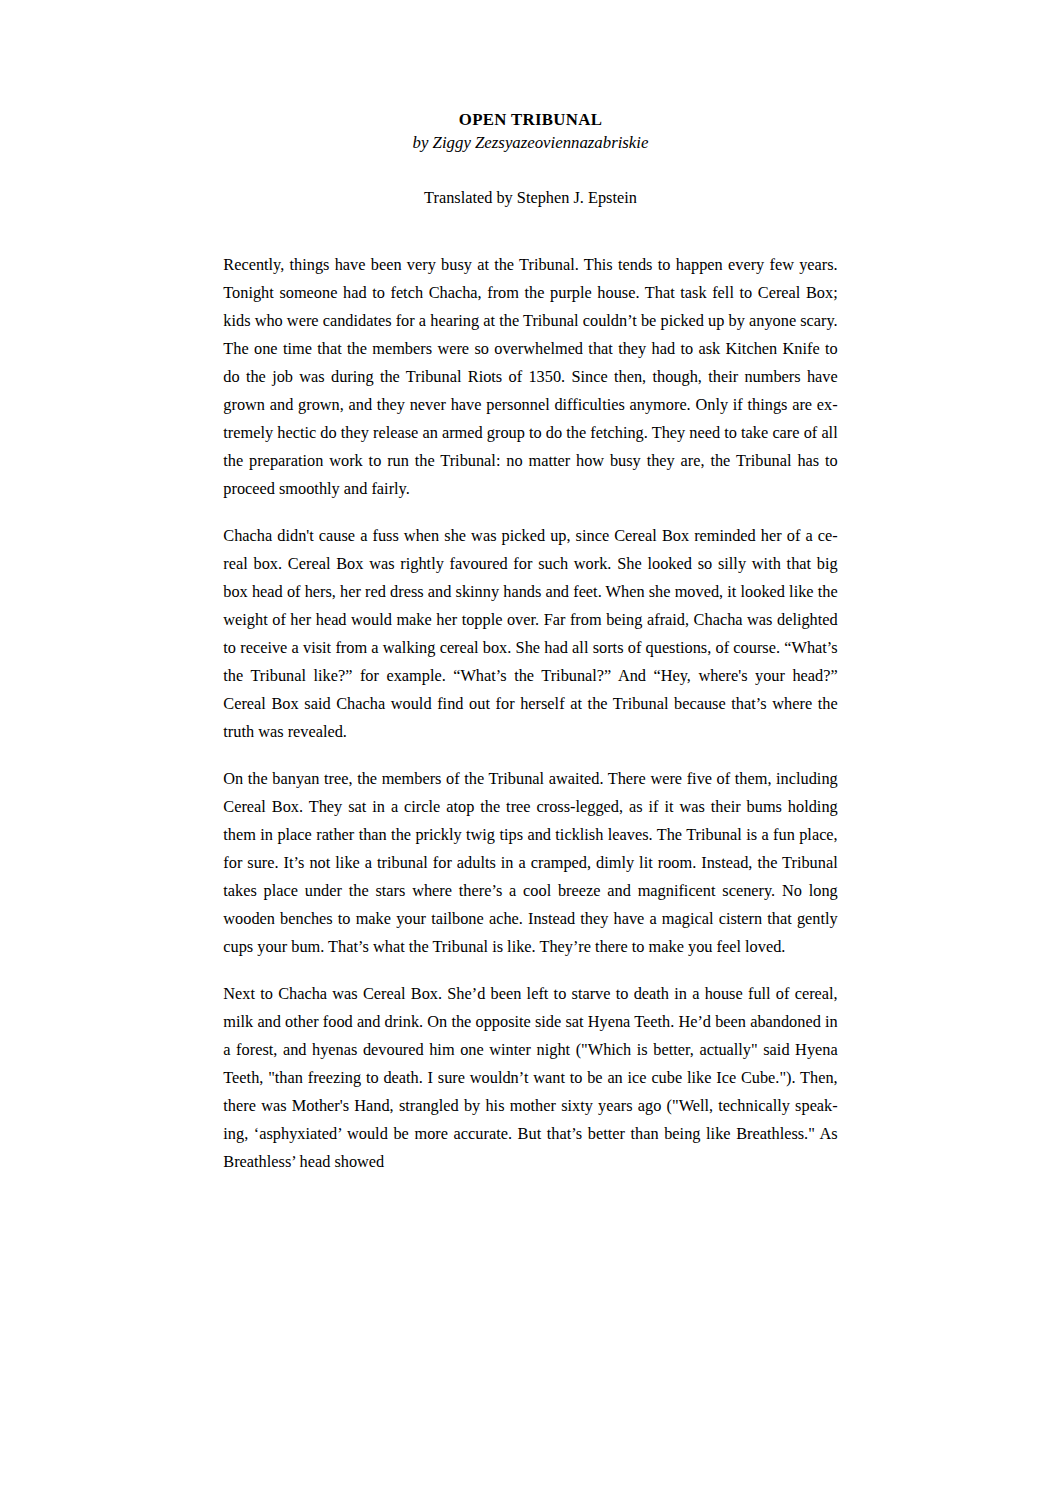Open Tribunal
by Ziggy Zezsyazeoviennazabriskie
Translated by Stephen J. Epstein
Recently, things have been very busy at the Tribunal. This tends to happen every few years. Tonight someone had to fetch Chacha, from the purple house. That task fell to Cereal Box; kids who were candidates for a hearing at the Tribunal couldn’t be picked up by anyone scary. The one time that the members were so overwhelmed that they had to ask Kitchen Knife to do the job was during the Tribunal Riots of 1350. Since then, though, their numbers have grown and grown, and they never have personnel difficulties anymore. Only if things are extremely hectic do they release an armed group to do the fetching. They need to take care of all the preparation work to run the Tribunal: no matter how busy they are, the Tribunal has to proceed smoothly and fairly.
Chacha didn't cause a fuss when she was picked up, since Cereal Box reminded her of a cereal box. Cereal Box was rightly favoured for such work. She looked so silly with that big box head of hers, her red dress and skinny hands and feet. When she moved, it looked like the weight of her head would make her topple over. Far from being afraid, Chacha was delighted to receive a visit from a walking cereal box. She had all sorts of questions, of course. “What’s the Tribunal like?” for example. “What’s the Tribunal?” And “Hey, where's your head?” Cereal Box said Chacha would find out for herself at the Tribunal because that’s where the truth was revealed.
On the banyan tree, the members of the Tribunal awaited. There were five of them, including Cereal Box. They sat in a circle atop the tree cross-legged, as if it was their bums holding them in place rather than the prickly twig tips and ticklish leaves. The Tribunal is a fun place, for sure. It’s not like a tribunal for adults in a cramped, dimly lit room. Instead, the Tribunal takes place under the stars where there’s a cool breeze and magnificent scenery. No long wooden benches to make your tailbone ache. Instead they have a magical cistern that gently cups your bum. That’s what the Tribunal is like. They’re there to make you feel loved.
Next to Chacha was Cereal Box. She’d been left to starve to death in a house full of cereal, milk and other food and drink. On the opposite side sat Hyena Teeth. He’d been abandoned in a forest, and hyenas devoured him one winter night ("Which is better, actually" said Hyena Teeth, "than freezing to death. I sure wouldn’t want to be an ice cube like Ice Cube."). Then, there was Mother's Hand, strangled by his mother sixty years ago ("Well, technically speaking, ‘asphyxiated’ would be more accurate. But that’s better than being like Breathless." As Breathless’ head showed